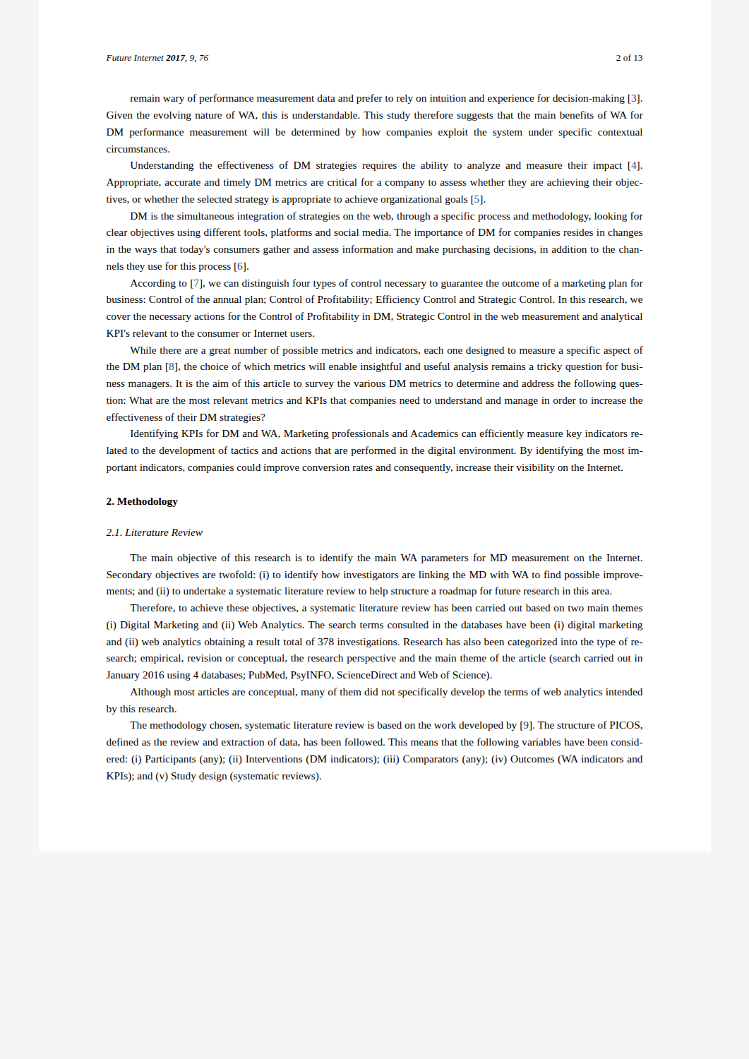Future Internet 2017, 9, 76 2 of 13
remain wary of performance measurement data and prefer to rely on intuition and experience for decision-making [3]. Given the evolving nature of WA, this is understandable. This study therefore suggests that the main benefits of WA for DM performance measurement will be determined by how companies exploit the system under specific contextual circumstances.
Understanding the effectiveness of DM strategies requires the ability to analyze and measure their impact [4]. Appropriate, accurate and timely DM metrics are critical for a company to assess whether they are achieving their objectives, or whether the selected strategy is appropriate to achieve organizational goals [5].
DM is the simultaneous integration of strategies on the web, through a specific process and methodology, looking for clear objectives using different tools, platforms and social media. The importance of DM for companies resides in changes in the ways that today's consumers gather and assess information and make purchasing decisions, in addition to the channels they use for this process [6].
According to [7], we can distinguish four types of control necessary to guarantee the outcome of a marketing plan for business: Control of the annual plan; Control of Profitability; Efficiency Control and Strategic Control. In this research, we cover the necessary actions for the Control of Profitability in DM, Strategic Control in the web measurement and analytical KPI's relevant to the consumer or Internet users.
While there are a great number of possible metrics and indicators, each one designed to measure a specific aspect of the DM plan [8], the choice of which metrics will enable insightful and useful analysis remains a tricky question for business managers. It is the aim of this article to survey the various DM metrics to determine and address the following question: What are the most relevant metrics and KPIs that companies need to understand and manage in order to increase the effectiveness of their DM strategies?
Identifying KPIs for DM and WA, Marketing professionals and Academics can efficiently measure key indicators related to the development of tactics and actions that are performed in the digital environment. By identifying the most important indicators, companies could improve conversion rates and consequently, increase their visibility on the Internet.
2. Methodology
2.1. Literature Review
The main objective of this research is to identify the main WA parameters for MD measurement on the Internet. Secondary objectives are twofold: (i) to identify how investigators are linking the MD with WA to find possible improvements; and (ii) to undertake a systematic literature review to help structure a roadmap for future research in this area.
Therefore, to achieve these objectives, a systematic literature review has been carried out based on two main themes (i) Digital Marketing and (ii) Web Analytics. The search terms consulted in the databases have been (i) digital marketing and (ii) web analytics obtaining a result total of 378 investigations. Research has also been categorized into the type of research; empirical, revision or conceptual, the research perspective and the main theme of the article (search carried out in January 2016 using 4 databases; PubMed, PsyINFO, ScienceDirect and Web of Science).
Although most articles are conceptual, many of them did not specifically develop the terms of web analytics intended by this research.
The methodology chosen, systematic literature review is based on the work developed by [9]. The structure of PICOS, defined as the review and extraction of data, has been followed. This means that the following variables have been considered: (i) Participants (any); (ii) Interventions (DM indicators); (iii) Comparators (any); (iv) Outcomes (WA indicators and KPIs); and (v) Study design (systematic reviews).